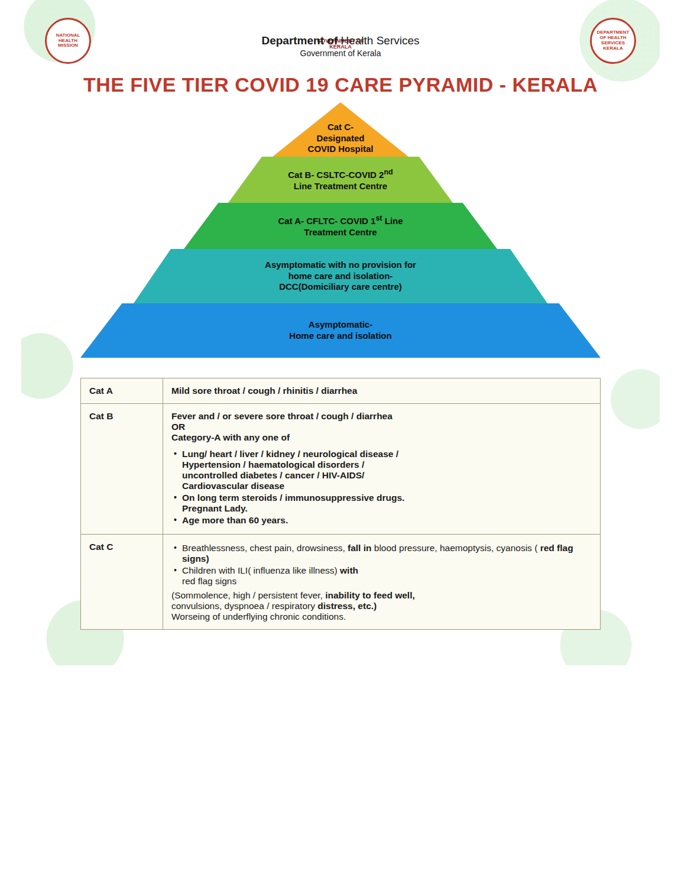NATIONAL HEALTH MISSION
GOVERNMENT OF KERALA
DEPARTMENT OF HEALTH SERVICES KERALA
Department of Health Services
Government of Kerala
THE FIVE TIER COVID 19 CARE PYRAMID - KERALA
Cat C-
Designated
COVID Hospital
Cat B- CSLTC-COVID 2nd
Line Treatment Centre
Cat A- CFLTC- COVID 1st Line
Treatment Centre
Asymptomatic with no provision for
home care and isolation-
DCC(Domiciliary care centre)
Asymptomatic-
Home care and isolation
| Cat A | Mild sore throat / cough / rhinitis / diarrhea |
| Cat B | Fever and / or severe sore throat / cough / diarrhea OR Category-A with any one of Lung/ heart / liver / kidney / neurological disease / Hypertension / haematological disorders / uncontrolled diabetes / cancer / HIV-AIDS/ Cardiovascular disease On long term steroids / immunosuppressive drugs. Pregnant Lady. Age more than 60 years. |
| Cat C | Breathlessness, chest pain, drowsiness, fall in blood pressure, haemoptysis, cyanosis ( red flag signs) Children with ILI( influenza like illness) with red flag signs (Sommolence, high / persistent fever, inability to feed well, convulsions, dyspnoea / respiratory distress, etc.) Worseing of underflying chronic conditions. |